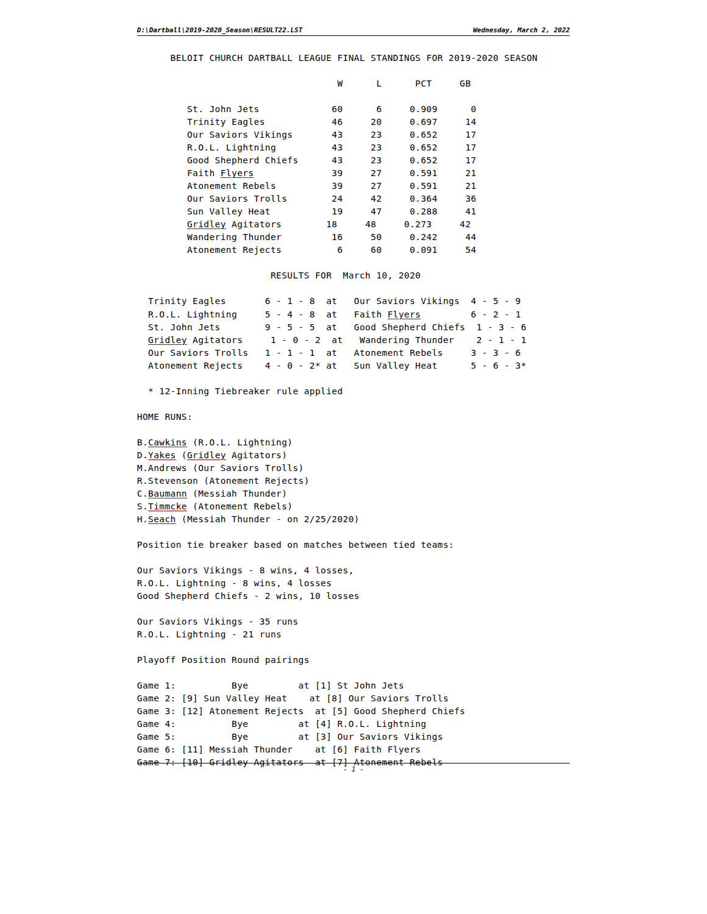D:\Dartball\2019-2020_Season\RESULT22.LST Wednesday, March 2, 2022
      BELOIT CHURCH DARTBALL LEAGUE FINAL STANDINGS FOR 2019-2020 SEASON

                                    W      L      PCT     GB

         St. John Jets             60      6     0.909      0
         Trinity Eagles            46     20     0.697     14
         Our Saviors Vikings       43     23     0.652     17
         R.O.L. Lightning          43     23     0.652     17
         Good Shepherd Chiefs      43     23     0.652     17
         Faith Flyers              39     27     0.591     21
         Atonement Rebels          39     27     0.591     21
         Our Saviors Trolls        24     42     0.364     36
         Sun Valley Heat           19     47     0.288     41
         Gridley Agitators        18     48     0.273     42
         Wandering Thunder         16     50     0.242     44
         Atonement Rejects          6     60     0.091     54

                        RESULTS FOR  March 10, 2020

  Trinity Eagles       6 - 1 - 8  at   Our Saviors Vikings  4 - 5 - 9
  R.O.L. Lightning     5 - 4 - 8  at   Faith Flyers         6 - 2 - 1
  St. John Jets        9 - 5 - 5  at   Good Shepherd Chiefs  1 - 3 - 6
  Gridley Agitators     1 - 0 - 2  at   Wandering Thunder    2 - 1 - 1
  Our Saviors Trolls   1 - 1 - 1  at   Atonement Rebels     3 - 3 - 6
  Atonement Rejects    4 - 0 - 2* at   Sun Valley Heat      5 - 6 - 3*

  * 12-Inning Tiebreaker rule applied

HOME RUNS:

B.Cawkins (R.O.L. Lightning)
D.Yakes (Gridley Agitators)
M.Andrews (Our Saviors Trolls)
R.Stevenson (Atonement Rejects)
C.Baumann (Messiah Thunder)
S.Timmcke (Atonement Rebels)
H.Seach (Messiah Thunder - on 2/25/2020)

Position tie breaker based on matches between tied teams:

Our Saviors Vikings - 8 wins, 4 losses,
R.O.L. Lightning - 8 wins, 4 losses
Good Shepherd Chiefs - 2 wins, 10 losses

Our Saviors Vikings - 35 runs
R.O.L. Lightning - 21 runs

Playoff Position Round pairings

Game 1:          Bye         at [1] St John Jets
Game 2: [9] Sun Valley Heat    at [8] Our Saviors Trolls
Game 3: [12] Atonement Rejects  at [5] Good Shepherd Chiefs
Game 4:          Bye         at [4] R.O.L. Lightning
Game 5:          Bye         at [3] Our Saviors Vikings
Game 6: [11] Messiah Thunder    at [6] Faith Flyers
Game 7: [10] Gridley Agitators  at [7] Atonement Rebels
- 1 -